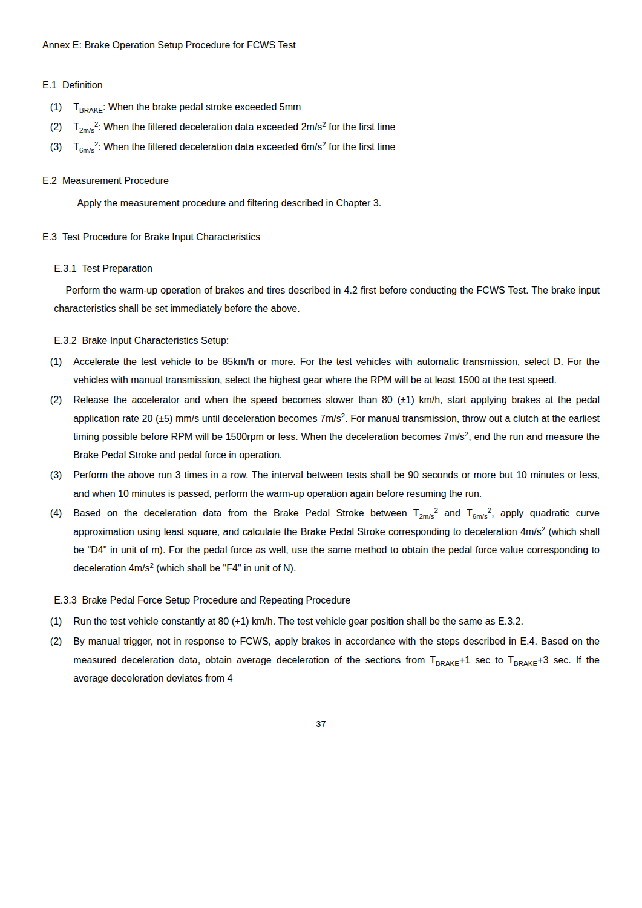Annex E: Brake Operation Setup Procedure for FCWS Test
E.1 Definition
(1) TBRAKE: When the brake pedal stroke exceeded 5mm
(2) T2m/s2: When the filtered deceleration data exceeded 2m/s2 for the first time
(3) T6m/s2: When the filtered deceleration data exceeded 6m/s2 for the first time
E.2 Measurement Procedure
Apply the measurement procedure and filtering described in Chapter 3.
E.3 Test Procedure for Brake Input Characteristics
E.3.1 Test Preparation
Perform the warm-up operation of brakes and tires described in 4.2 first before conducting the FCWS Test. The brake input characteristics shall be set immediately before the above.
E.3.2 Brake Input Characteristics Setup:
(1) Accelerate the test vehicle to be 85km/h or more. For the test vehicles with automatic transmission, select D. For the vehicles with manual transmission, select the highest gear where the RPM will be at least 1500 at the test speed.
(2) Release the accelerator and when the speed becomes slower than 80 (±1) km/h, start applying brakes at the pedal application rate 20 (±5) mm/s until deceleration becomes 7m/s2. For manual transmission, throw out a clutch at the earliest timing possible before RPM will be 1500rpm or less. When the deceleration becomes 7m/s2, end the run and measure the Brake Pedal Stroke and pedal force in operation.
(3) Perform the above run 3 times in a row. The interval between tests shall be 90 seconds or more but 10 minutes or less, and when 10 minutes is passed, perform the warm-up operation again before resuming the run.
(4) Based on the deceleration data from the Brake Pedal Stroke between T2m/s2 and T6m/s2, apply quadratic curve approximation using least square, and calculate the Brake Pedal Stroke corresponding to deceleration 4m/s2 (which shall be "D4" in unit of m). For the pedal force as well, use the same method to obtain the pedal force value corresponding to deceleration 4m/s2 (which shall be "F4" in unit of N).
E.3.3 Brake Pedal Force Setup Procedure and Repeating Procedure
(1) Run the test vehicle constantly at 80 (+1) km/h. The test vehicle gear position shall be the same as E.3.2.
(2) By manual trigger, not in response to FCWS, apply brakes in accordance with the steps described in E.4. Based on the measured deceleration data, obtain average deceleration of the sections from TBRAKE+1 sec to TBRAKE+3 sec. If the average deceleration deviates from 4
37